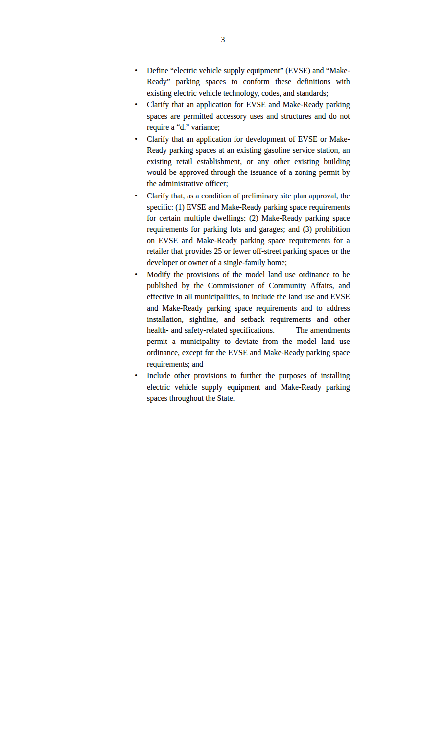3
Define “electric vehicle supply equipment” (EVSE) and “Make-Ready” parking spaces to conform these definitions with existing electric vehicle technology, codes, and standards;
Clarify that an application for EVSE and Make-Ready parking spaces are permitted accessory uses and structures and do not require a “d.” variance;
Clarify that an application for development of EVSE or Make-Ready parking spaces at an existing gasoline service station, an existing retail establishment, or any other existing building would be approved through the issuance of a zoning permit by the administrative officer;
Clarify that, as a condition of preliminary site plan approval, the specific: (1) EVSE and Make-Ready parking space requirements for certain multiple dwellings; (2) Make-Ready parking space requirements for parking lots and garages; and (3) prohibition on EVSE and Make-Ready parking space requirements for a retailer that provides 25 or fewer off-street parking spaces or the developer or owner of a single-family home;
Modify the provisions of the model land use ordinance to be published by the Commissioner of Community Affairs, and effective in all municipalities, to include the land use and EVSE and Make-Ready parking space requirements and to address installation, sightline, and setback requirements and other health- and safety-related specifications. The amendments permit a municipality to deviate from the model land use ordinance, except for the EVSE and Make-Ready parking space requirements; and
Include other provisions to further the purposes of installing electric vehicle supply equipment and Make-Ready parking spaces throughout the State.